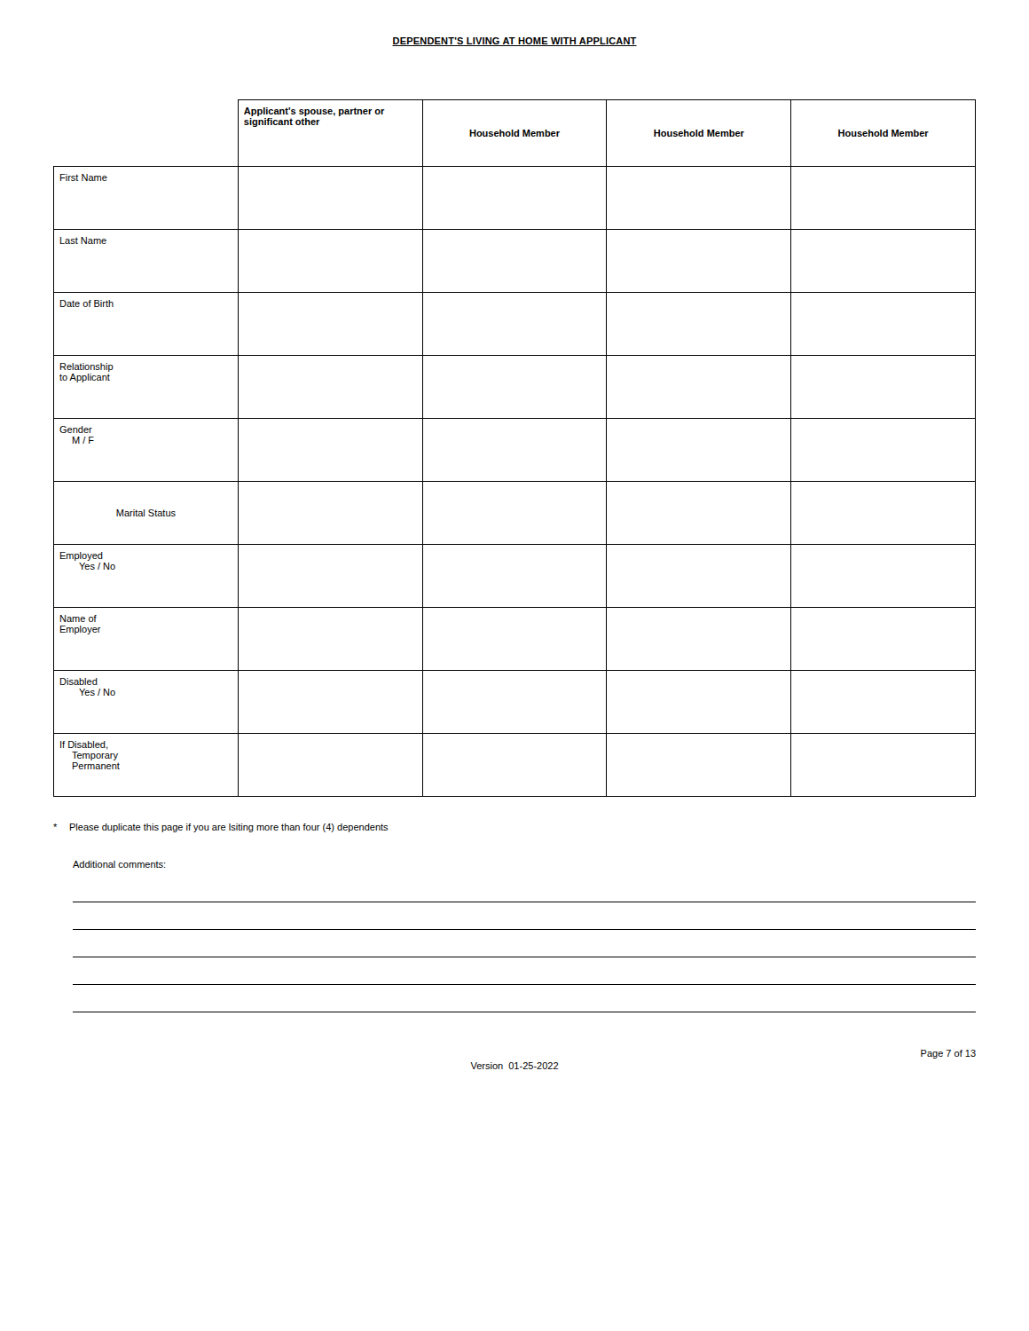DEPENDENT'S LIVING AT HOME WITH APPLICANT
| | Applicant's spouse, partner or significant other | Household Member | Household Member | Household Member |
| --- | --- | --- | --- | --- |
| First Name | | | | |
| Last Name | | | | |
| Date of Birth | | | | |
| Relationship to Applicant | | | | |
| Gender M / F | | | | |
| Marital Status | | | | |
| Employed Yes / No | | | | |
| Name of Employer | | | | |
| Disabled Yes / No | | | | |
| If Disabled, Temporary Permanent | | | | |
*Please duplicate this page if you are lsiting more than four (4) dependents
Additional comments:
Page 7 of 13
Version 01-25-2022